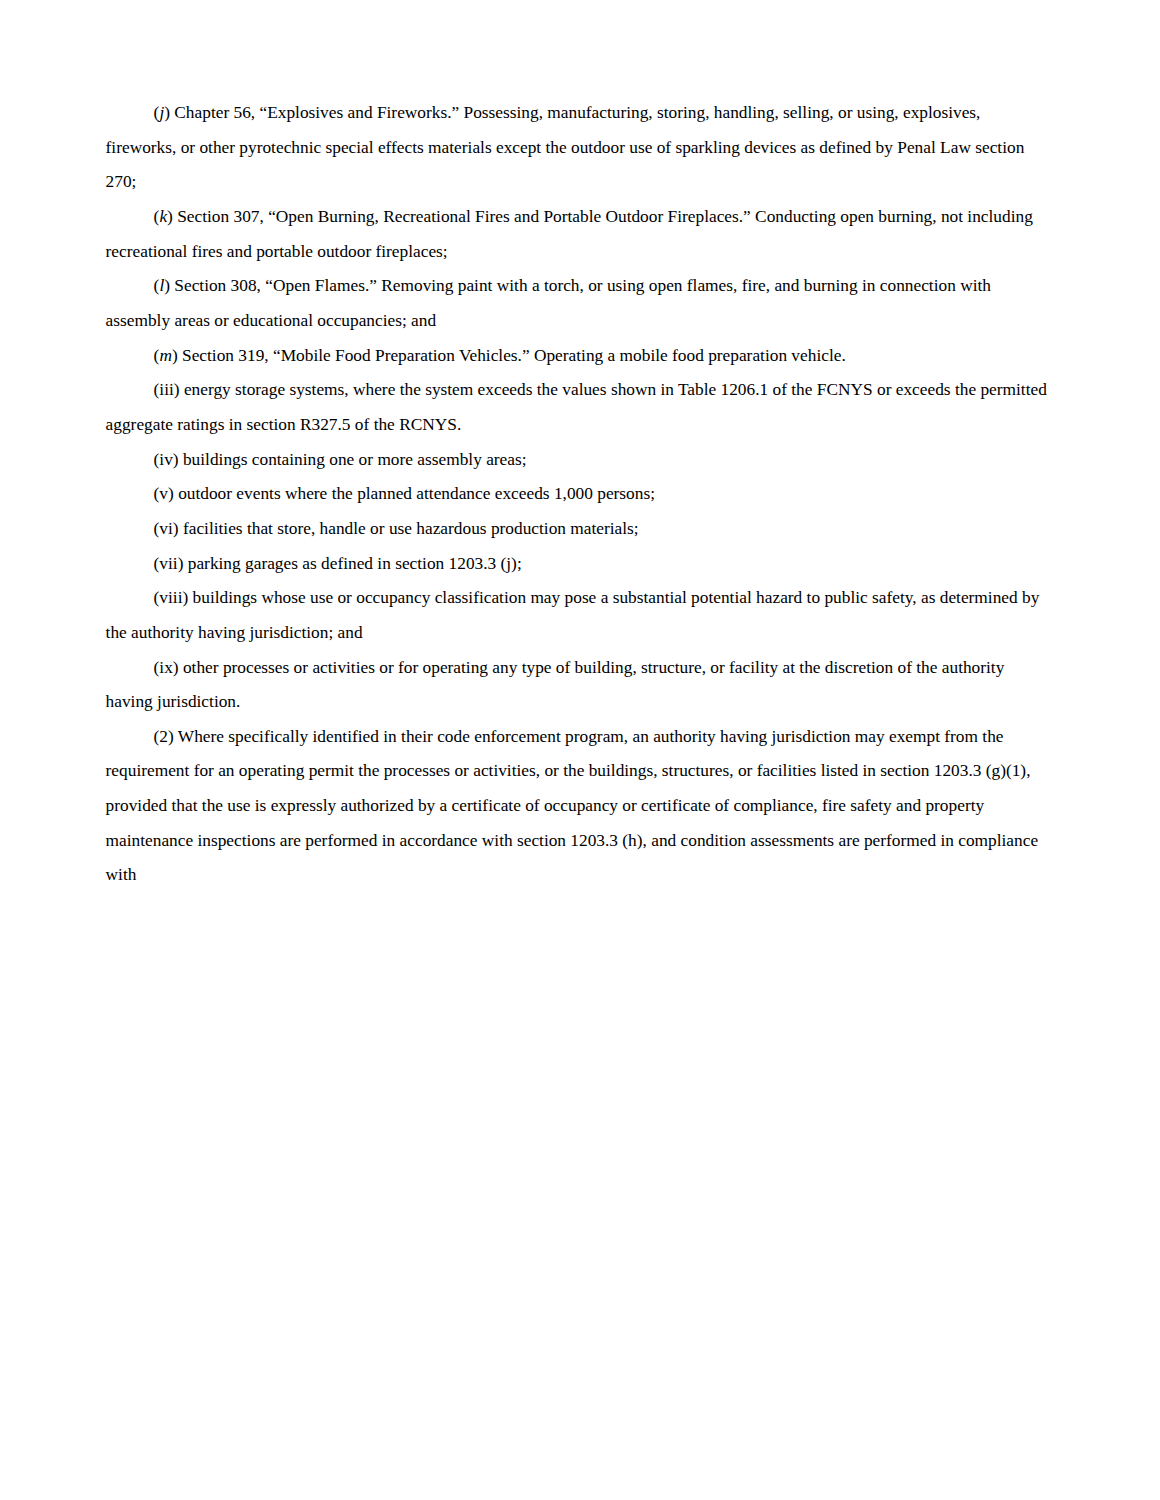(j) Chapter 56, “Explosives and Fireworks.” Possessing, manufacturing, storing, handling, selling, or using, explosives, fireworks, or other pyrotechnic special effects materials except the outdoor use of sparkling devices as defined by Penal Law section 270;
(k) Section 307, “Open Burning, Recreational Fires and Portable Outdoor Fireplaces.” Conducting open burning, not including recreational fires and portable outdoor fireplaces;
(l) Section 308, “Open Flames.” Removing paint with a torch, or using open flames, fire, and burning in connection with assembly areas or educational occupancies; and
(m) Section 319, “Mobile Food Preparation Vehicles.” Operating a mobile food preparation vehicle.
(iii) energy storage systems, where the system exceeds the values shown in Table 1206.1 of the FCNYS or exceeds the permitted aggregate ratings in section R327.5 of the RCNYS.
(iv) buildings containing one or more assembly areas;
(v) outdoor events where the planned attendance exceeds 1,000 persons;
(vi) facilities that store, handle or use hazardous production materials;
(vii) parking garages as defined in section 1203.3 (j);
(viii) buildings whose use or occupancy classification may pose a substantial potential hazard to public safety, as determined by the authority having jurisdiction; and
(ix) other processes or activities or for operating any type of building, structure, or facility at the discretion of the authority having jurisdiction.
(2) Where specifically identified in their code enforcement program, an authority having jurisdiction may exempt from the requirement for an operating permit the processes or activities, or the buildings, structures, or facilities listed in section 1203.3 (g)(1), provided that the use is expressly authorized by a certificate of occupancy or certificate of compliance, fire safety and property maintenance inspections are performed in accordance with section 1203.3 (h), and condition assessments are performed in compliance with